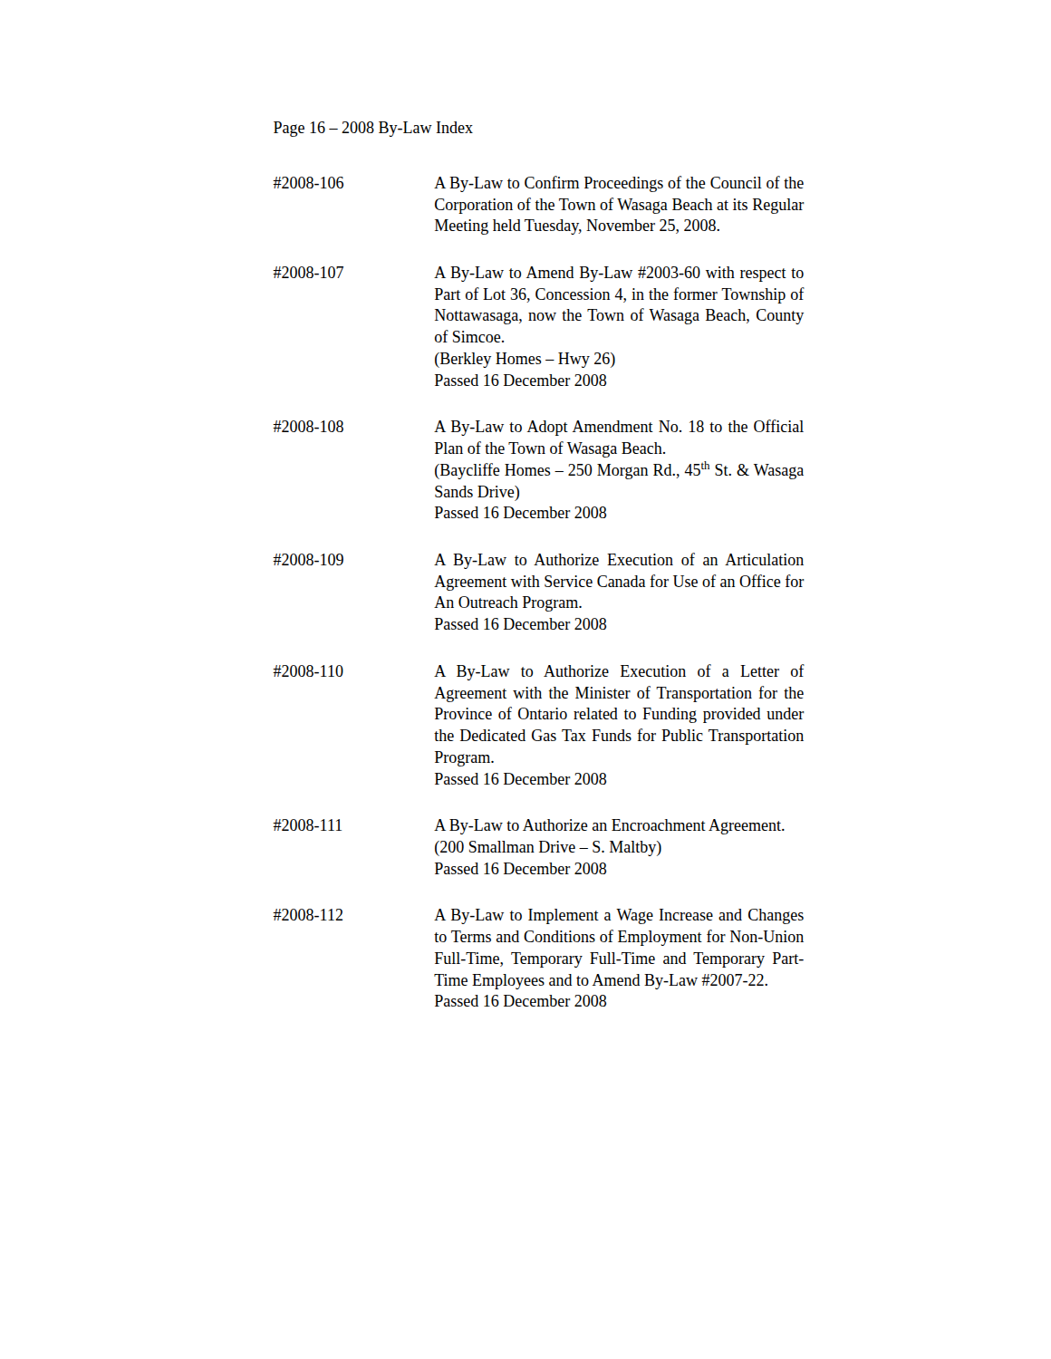Page 16 – 2008 By-Law Index
| #2008-106 | A By-Law to Confirm Proceedings of the Council of the Corporation of the Town of Wasaga Beach at its Regular Meeting held Tuesday, November 25, 2008. |
| #2008-107 | A By-Law to Amend By-Law #2003-60 with respect to Part of Lot 36, Concession 4, in the former Township of Nottawasaga, now the Town of Wasaga Beach, County of Simcoe. (Berkley Homes – Hwy 26) Passed 16 December 2008 |
| #2008-108 | A By-Law to Adopt Amendment No. 18 to the Official Plan of the Town of Wasaga Beach. (Baycliffe Homes – 250 Morgan Rd., 45 th St. & Wasaga Sands Drive) Passed 16 December 2008 |
| #2008-109 | A By-Law to Authorize Execution of an Articulation Agreement with Service Canada for Use of an Office for An Outreach Program. Passed 16 December 2008 |
| #2008-110 | A By-Law to Authorize Execution of a Letter of Agreement with the Minister of Transportation for the Province of Ontario related to Funding provided under the Dedicated Gas Tax Funds for Public Transportation Program. Passed 16 December 2008 |
| #2008-111 | A By-Law to Authorize an Encroachment Agreement. (200 Smallman Drive – S. Maltby) Passed 16 December 2008 |
| #2008-112 | A By-Law to Implement a Wage Increase and Changes to Terms and Conditions of Employment for Non-Union Full-Time, Temporary Full-Time and Temporary Part-Time Employees and to Amend By-Law #2007-22. Passed 16 December 2008 |